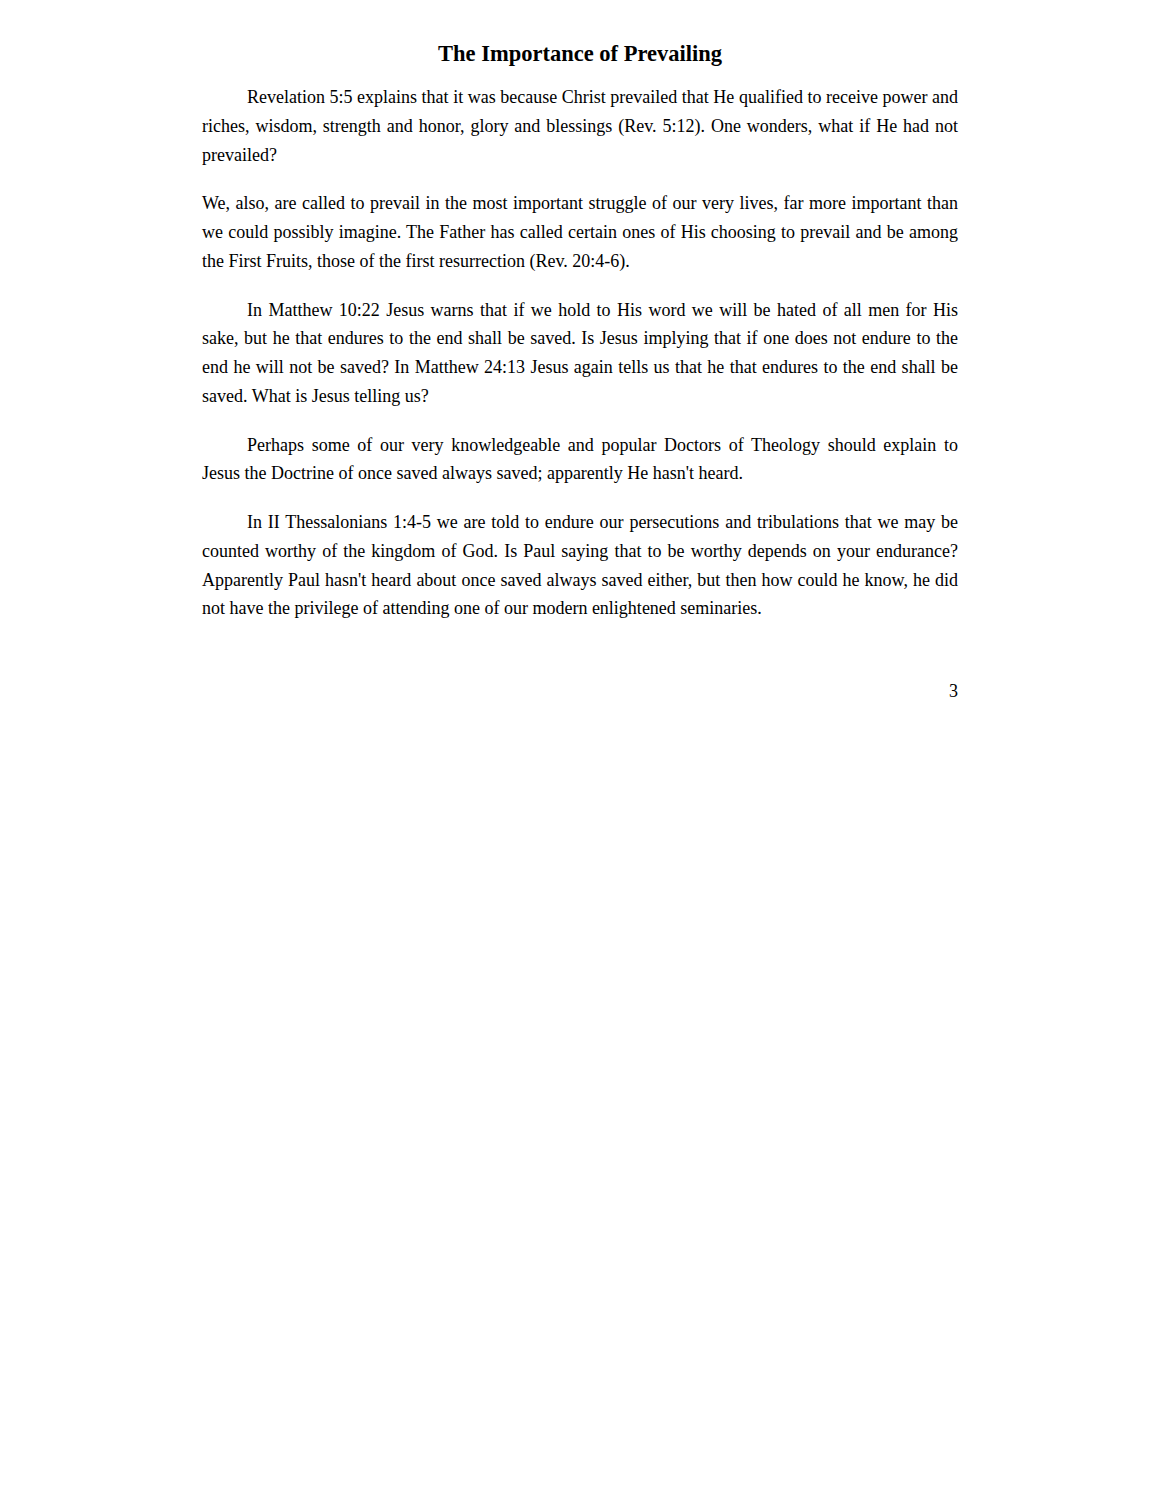The Importance of Prevailing
Revelation 5:5 explains that it was because Christ prevailed that He qualified to receive power and riches, wisdom, strength and honor, glory and blessings (Rev. 5:12). One wonders, what if He had not prevailed?
We, also, are called to prevail in the most important struggle of our very lives, far more important than we could possibly imagine. The Father has called certain ones of His choosing to prevail and be among the First Fruits, those of the first resurrection (Rev. 20:4-6).
In Matthew 10:22 Jesus warns that if we hold to His word we will be hated of all men for His sake, but he that endures to the end shall be saved. Is Jesus implying that if one does not endure to the end he will not be saved? In Matthew 24:13 Jesus again tells us that he that endures to the end shall be saved. What is Jesus telling us?
Perhaps some of our very knowledgeable and popular Doctors of Theology should explain to Jesus the Doctrine of once saved always saved; apparently He hasn't heard.
In II Thessalonians 1:4-5 we are told to endure our persecutions and tribulations that we may be counted worthy of the kingdom of God. Is Paul saying that to be worthy depends on your endurance? Apparently Paul hasn't heard about once saved always saved either, but then how could he know, he did not have the privilege of attending one of our modern enlightened seminaries.
3